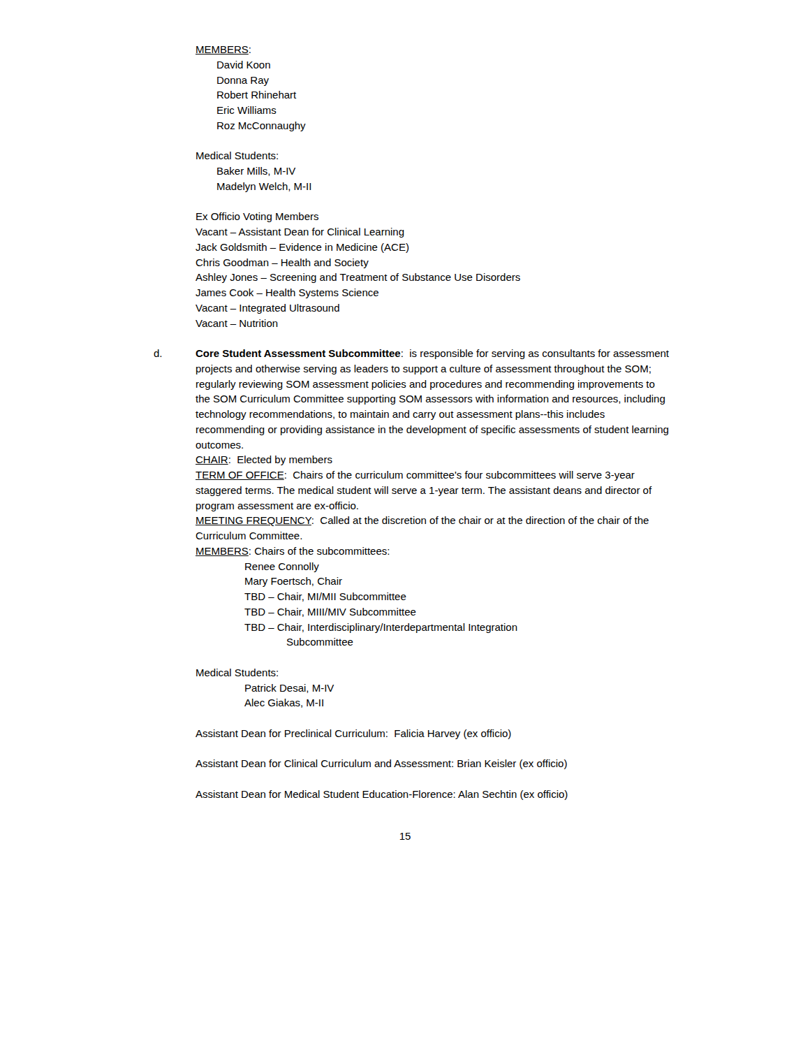MEMBERS:
David Koon
Donna Ray
Robert Rhinehart
Eric Williams
Roz McConnaughy
Medical Students:
Baker Mills, M-IV
Madelyn Welch, M-II
Ex Officio Voting Members
Vacant – Assistant Dean for Clinical Learning
Jack Goldsmith – Evidence in Medicine (ACE)
Chris Goodman – Health and Society
Ashley Jones – Screening and Treatment of Substance Use Disorders
James Cook – Health Systems Science
Vacant – Integrated Ultrasound
Vacant – Nutrition
d.
Core Student Assessment Subcommittee: is responsible for serving as consultants for assessment projects and otherwise serving as leaders to support a culture of assessment throughout the SOM; regularly reviewing SOM assessment policies and procedures and recommending improvements to the SOM Curriculum Committee supporting SOM assessors with information and resources, including technology recommendations, to maintain and carry out assessment plans--this includes recommending or providing assistance in the development of specific assessments of student learning outcomes.
CHAIR: Elected by members
TERM OF OFFICE: Chairs of the curriculum committee's four subcommittees will serve 3-year staggered terms. The medical student will serve a 1-year term. The assistant deans and director of program assessment are ex-officio.
MEETING FREQUENCY: Called at the discretion of the chair or at the direction of the chair of the Curriculum Committee.
MEMBERS: Chairs of the subcommittees:
Renee Connolly
Mary Foertsch, Chair
TBD – Chair, MI/MII Subcommittee
TBD – Chair, MIII/MIV Subcommittee
TBD – Chair, Interdisciplinary/Interdepartmental Integration
Subcommittee
Medical Students:
Patrick Desai, M-IV
Alec Giakas, M-II
Assistant Dean for Preclinical Curriculum: Falicia Harvey (ex officio)
Assistant Dean for Clinical Curriculum and Assessment: Brian Keisler (ex officio)
Assistant Dean for Medical Student Education-Florence: Alan Sechtin (ex officio)
15